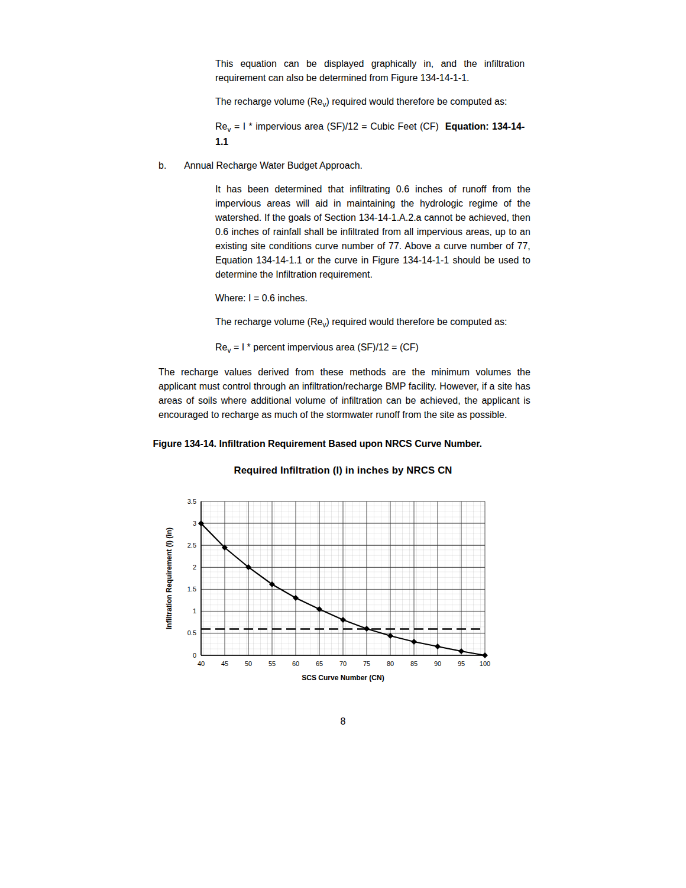This equation can be displayed graphically in, and the infiltration requirement can also be determined from Figure 134-14-1-1.
The recharge volume (Rev) required would therefore be computed as:
Rev = I * impervious area (SF)/12 = Cubic Feet (CF) Equation: 134-14-1.1
b. Annual Recharge Water Budget Approach.
It has been determined that infiltrating 0.6 inches of runoff from the impervious areas will aid in maintaining the hydrologic regime of the watershed. If the goals of Section 134-14-1.A.2.a cannot be achieved, then 0.6 inches of rainfall shall be infiltrated from all impervious areas, up to an existing site conditions curve number of 77. Above a curve number of 77, Equation 134-14-1.1 or the curve in Figure 134-14-1-1 should be used to determine the Infiltration requirement.
Where: I = 0.6 inches.
The recharge volume (Rev) required would therefore be computed as:
Rev = I * percent impervious area (SF)/12 = (CF)
The recharge values derived from these methods are the minimum volumes the applicant must control through an infiltration/recharge BMP facility. However, if a site has areas of soils where additional volume of infiltration can be achieved, the applicant is encouraged to recharge as much of the stormwater runoff from the site as possible.
Figure 134-14. Infiltration Requirement Based upon NRCS Curve Number.
Required Infiltration (I) in inches by NRCS CN
3.5 3 2.5 2 1.5 1 0.5 0 40 45 50 55 60 65 70 75 80 85 90 95 100 SCS Curve Number (CN) Infiltration Requirement (I) (in)
8